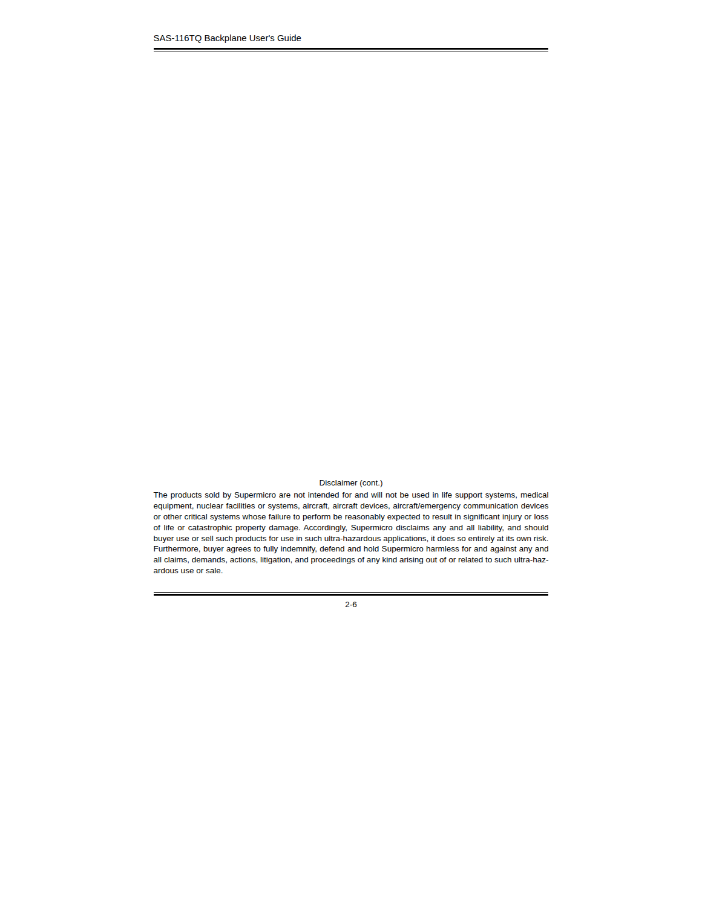SAS-116TQ Backplane User's Guide
Disclaimer (cont.)
The products sold by Supermicro are not intended for and will not be used in life support systems, medical equipment, nuclear facilities or systems, aircraft, aircraft devices, aircraft/emergency communication devices or other critical systems whose failure to perform be reasonably expected to result in significant injury or loss of life or catastrophic property damage. Accordingly, Supermicro disclaims any and all liability, and should buyer use or sell such products for use in such ultra-hazardous applications, it does so entirely at its own risk. Furthermore, buyer agrees to fully indemnify, defend and hold Supermicro harmless for and against any and all claims, demands, actions, litigation, and proceedings of any kind arising out of or related to such ultra-hazardous use or sale.
2-6